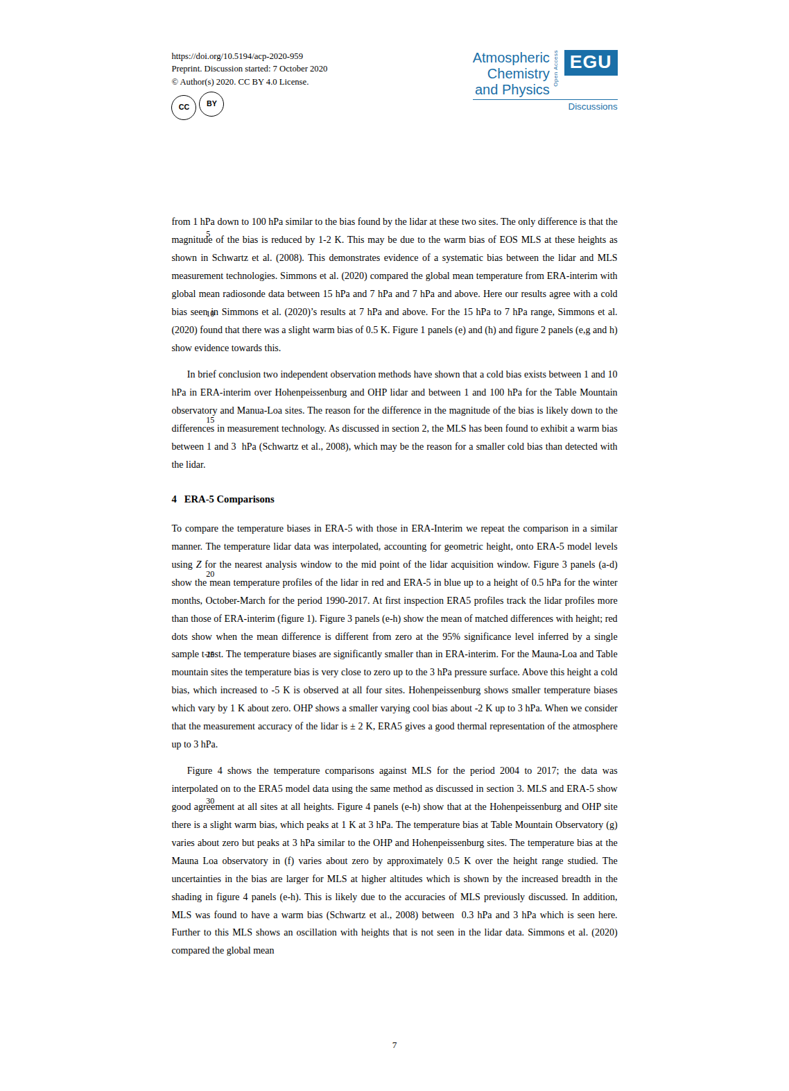https://doi.org/10.5194/acp-2020-959
Preprint. Discussion started: 7 October 2020
© Author(s) 2020. CC BY 4.0 License.
Atmospheric
Chemistry
and Physics
Open Access
EGU
Discussions
from 1 hPa down to 100 hPa similar to the bias found by the lidar at these two sites. The only difference is that the magnitude of the bias is reduced by 1-2 K. This may be due to the warm bias of EOS MLS at these heights as shown in Schwartz et al. (2008). This demonstrates evidence of a systematic bias between the lidar and MLS measurement technologies. Simmons et al. (2020) compared the global mean temperature from ERA-interim with global mean radiosonde data between 15 hPa and 7 hPa and 7 hPa and above. Here our results agree with a cold bias seen in Simmons et al. (2020)’s results at 7 hPa and above. For the 15 hPa to 7 hPa range, Simmons et al. (2020) found that there was a slight warm bias of 0.5 K. Figure 1 panels (e) and (h) and figure 2 panels (e,g and h) show evidence towards this.
5 10
In brief conclusion two independent observation methods have shown that a cold bias exists between 1 and 10 hPa in ERA-interim over Hohenpeissenburg and OHP lidar and between 1 and 100 hPa for the Table Mountain observatory and Manua-Loa sites. The reason for the difference in the magnitude of the bias is likely down to the differences in measurement technology. As discussed in section 2, the MLS has been found to exhibit a warm bias between 1 and 3 hPa (Schwartz et al., 2008), which may be the reason for a smaller cold bias than detected with the lidar.
15
4 ERA-5 Comparisons
To compare the temperature biases in ERA-5 with those in ERA-Interim we repeat the comparison in a similar manner. The temperature lidar data was interpolated, accounting for geometric height, onto ERA-5 model levels using Z for the nearest analysis window to the mid point of the lidar acquisition window. Figure 3 panels (a-d) show the mean temperature profiles of the lidar in red and ERA-5 in blue up to a height of 0.5 hPa for the winter months, October-March for the period 1990-2017. At first inspection ERA5 profiles track the lidar profiles more than those of ERA-interim (figure 1). Figure 3 panels (e-h) show the mean of matched differences with height; red dots show when the mean difference is different from zero at the 95% significance level inferred by a single sample t-test. The temperature biases are significantly smaller than in ERA-interim. For the Mauna-Loa and Table mountain sites the temperature bias is very close to zero up to the 3 hPa pressure surface. Above this height a cold bias, which increased to -5 K is observed at all four sites. Hohenpeissenburg shows smaller temperature biases which vary by 1 K about zero. OHP shows a smaller varying cool bias about -2 K up to 3 hPa. When we consider that the measurement accuracy of the lidar is ± 2 K, ERA5 gives a good thermal representation of the atmosphere up to 3 hPa.
20 25
Figure 4 shows the temperature comparisons against MLS for the period 2004 to 2017; the data was interpolated on to the ERA5 model data using the same method as discussed in section 3. MLS and ERA-5 show good agreement at all sites at all heights. Figure 4 panels (e-h) show that at the Hohenpeissenburg and OHP site there is a slight warm bias, which peaks at 1 K at 3 hPa. The temperature bias at Table Mountain Observatory (g) varies about zero but peaks at 3 hPa similar to the OHP and Hohenpeissenburg sites. The temperature bias at the Mauna Loa observatory in (f) varies about zero by approximately 0.5 K over the height range studied. The uncertainties in the bias are larger for MLS at higher altitudes which is shown by the increased breadth in the shading in figure 4 panels (e-h). This is likely due to the accuracies of MLS previously discussed. In addition, MLS was found to have a warm bias (Schwartz et al., 2008) between 0.3 hPa and 3 hPa which is seen here. Further to this MLS shows an oscillation with heights that is not seen in the lidar data. Simmons et al. (2020) compared the global mean
30
7